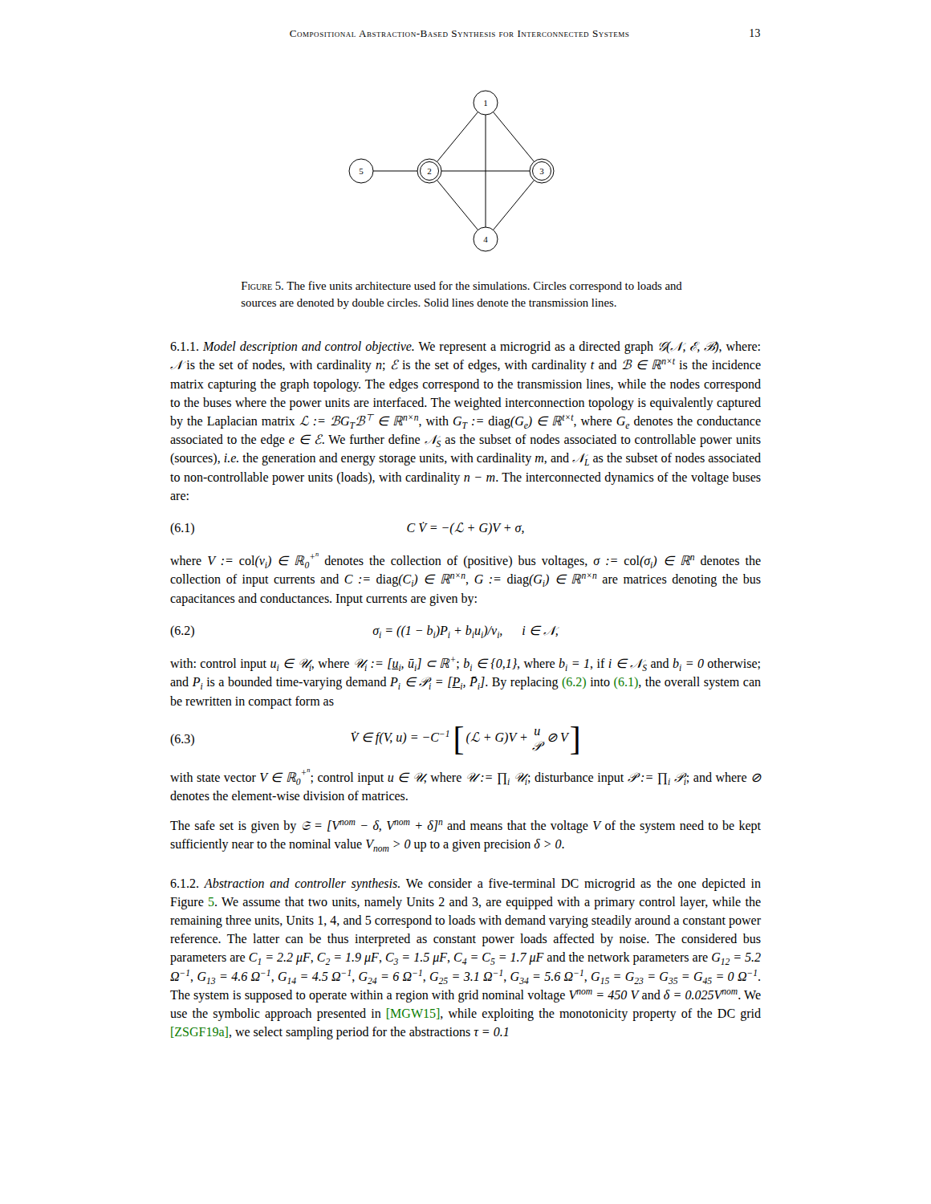Compositional Abstraction-Based Synthesis for Interconnected Systems 13
1 2 3 4 5
Figure 5. The five units architecture used for the simulations. Circles correspond to loads and sources are denoted by double circles. Solid lines denote the transmission lines.
6.1.1. Model description and control objective. We represent a microgrid as a directed graph 𝒢(𝒩, ℰ, ℬ), where: 𝒩 is the set of nodes, with cardinality n; ℰ is the set of edges, with cardinality t and ℬ ∈ ℝn×t is the incidence matrix capturing the graph topology. The edges correspond to the transmission lines, while the nodes correspond to the buses where the power units are interfaced. The weighted interconnection topology is equivalently captured by the Laplacian matrix ℒ := ℬGTℬ⊤ ∈ ℝn×n, with GT := diag(Ge) ∈ ℝt×t, where Ge denotes the conductance associated to the edge e ∈ ℰ. We further define 𝒩S as the subset of nodes associated to controllable power units (sources), i.e. the generation and energy storage units, with cardinality m, and 𝒩L as the subset of nodes associated to non-controllable power units (loads), with cardinality n − m. The interconnected dynamics of the voltage buses are:
(6.1) C V̇ = −(ℒ + G)V + σ,
where V := col(vi) ∈ ℝ0+n denotes the collection of (positive) bus voltages, σ := col(σi) ∈ ℝn denotes the collection of input currents and C := diag(Ci) ∈ ℝn×n, G := diag(Gi) ∈ ℝn×n are matrices denoting the bus capacitances and conductances. Input currents are given by:
(6.2) σi = ((1 − bi)Pi + biui)/vi, i ∈ 𝒩,
with: control input ui ∈ 𝒰i, where 𝒰i := [ui, ūi] ⊂ ℝ+; bi ∈ {0,1}, where bi = 1, if i ∈ 𝒩S and bi = 0 otherwise; and Pi is a bounded time-varying demand Pi ∈ 𝒫i = [Pi, P̄i]. By replacing (6.2) into (6.1), the overall system can be rewritten in compact form as
(6.3) V̇ ∈ f(V, u) = −C−1 (ℒ + G)V + u𝒫 ⊘ V
with state vector V ∈ ℝ0+n; control input u ∈ 𝒰, where 𝒰 := ∏i 𝒰i; disturbance input 𝒫 := ∏i 𝒫i; and where ⊘ denotes the element-wise division of matrices.
The safe set is given by 𝔖 = [Vnom − δ, Vnom + δ]n and means that the voltage V of the system need to be kept sufficiently near to the nominal value Vnom > 0 up to a given precision δ > 0.
6.1.2. Abstraction and controller synthesis. We consider a five-terminal DC microgrid as the one depicted in Figure 5. We assume that two units, namely Units 2 and 3, are equipped with a primary control layer, while the remaining three units, Units 1, 4, and 5 correspond to loads with demand varying steadily around a constant power reference. The latter can be thus interpreted as constant power loads affected by noise. The considered bus parameters are C1 = 2.2 μF, C2 = 1.9 μF, C3 = 1.5 μF, C4 = C5 = 1.7 μF and the network parameters are G12 = 5.2 Ω−1, G13 = 4.6 Ω−1, G14 = 4.5 Ω−1, G24 = 6 Ω−1, G25 = 3.1 Ω−1, G34 = 5.6 Ω−1, G15 = G23 = G35 = G45 = 0 Ω−1. The system is supposed to operate within a region with grid nominal voltage Vnom = 450 V and δ = 0.025Vnom. We use the symbolic approach presented in [MGW15], while exploiting the monotonicity property of the DC grid [ZSGF19a], we select sampling period for the abstractions τ = 0.1